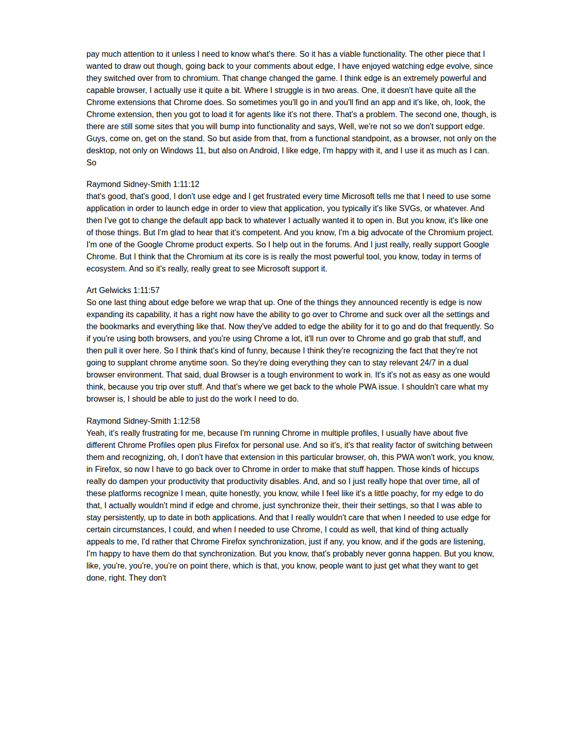pay much attention to it unless I need to know what's there. So it has a viable functionality. The other piece that I wanted to draw out though, going back to your comments about edge, I have enjoyed watching edge evolve, since they switched over from to chromium. That change changed the game. I think edge is an extremely powerful and capable browser, I actually use it quite a bit. Where I struggle is in two areas. One, it doesn't have quite all the Chrome extensions that Chrome does. So sometimes you'll go in and you'll find an app and it's like, oh, look, the Chrome extension, then you got to load it for agents like it's not there. That's a problem. The second one, though, is there are still some sites that you will bump into functionality and says, Well, we're not so we don't support edge. Guys, come on, get on the stand. So but aside from that, from a functional standpoint, as a browser, not only on the desktop, not only on Windows 11, but also on Android, I like edge, I'm happy with it, and I use it as much as I can. So
Raymond Sidney-Smith 1:11:12
that's good, that's good, I don't use edge and I get frustrated every time Microsoft tells me that I need to use some application in order to launch edge in order to view that application, you typically it's like SVGs, or whatever. And then I've got to change the default app back to whatever I actually wanted it to open in. But you know, it's like one of those things. But I'm glad to hear that it's competent. And you know, I'm a big advocate of the Chromium project. I'm one of the Google Chrome product experts. So I help out in the forums. And I just really, really support Google Chrome. But I think that the Chromium at its core is is really the most powerful tool, you know, today in terms of ecosystem. And so it's really, really great to see Microsoft support it.
Art Gelwicks 1:11:57
So one last thing about edge before we wrap that up. One of the things they announced recently is edge is now expanding its capability, it has a right now have the ability to go over to Chrome and suck over all the settings and the bookmarks and everything like that. Now they've added to edge the ability for it to go and do that frequently. So if you're using both browsers, and you're using Chrome a lot, it'll run over to Chrome and go grab that stuff, and then pull it over here. So I think that's kind of funny, because I think they're recognizing the fact that they're not going to supplant chrome anytime soon. So they're doing everything they can to stay relevant 24/7 in a dual browser environment. That said, dual Browser is a tough environment to work in. It's it's not as easy as one would think, because you trip over stuff. And that's where we get back to the whole PWA issue. I shouldn't care what my browser is, I should be able to just do the work I need to do.
Raymond Sidney-Smith 1:12:58
Yeah, it's really frustrating for me, because I'm running Chrome in multiple profiles, I usually have about five different Chrome Profiles open plus Firefox for personal use. And so it's, it's that reality factor of switching between them and recognizing, oh, I don't have that extension in this particular browser, oh, this PWA won't work, you know, in Firefox, so now I have to go back over to Chrome in order to make that stuff happen. Those kinds of hiccups really do dampen your productivity that productivity disables. And, and so I just really hope that over time, all of these platforms recognize I mean, quite honestly, you know, while I feel like it's a little poachy, for my edge to do that, I actually wouldn't mind if edge and chrome, just synchronize their, their their settings, so that I was able to stay persistently, up to date in both applications. And that I really wouldn't care that when I needed to use edge for certain circumstances, I could, and when I needed to use Chrome, I could as well, that kind of thing actually appeals to me, I'd rather that Chrome Firefox synchronization, just if any, you know, and if the gods are listening, I'm happy to have them do that synchronization. But you know, that's probably never gonna happen. But you know, like, you're, you're, you're on point there, which is that, you know, people want to just get what they want to get done, right. They don't